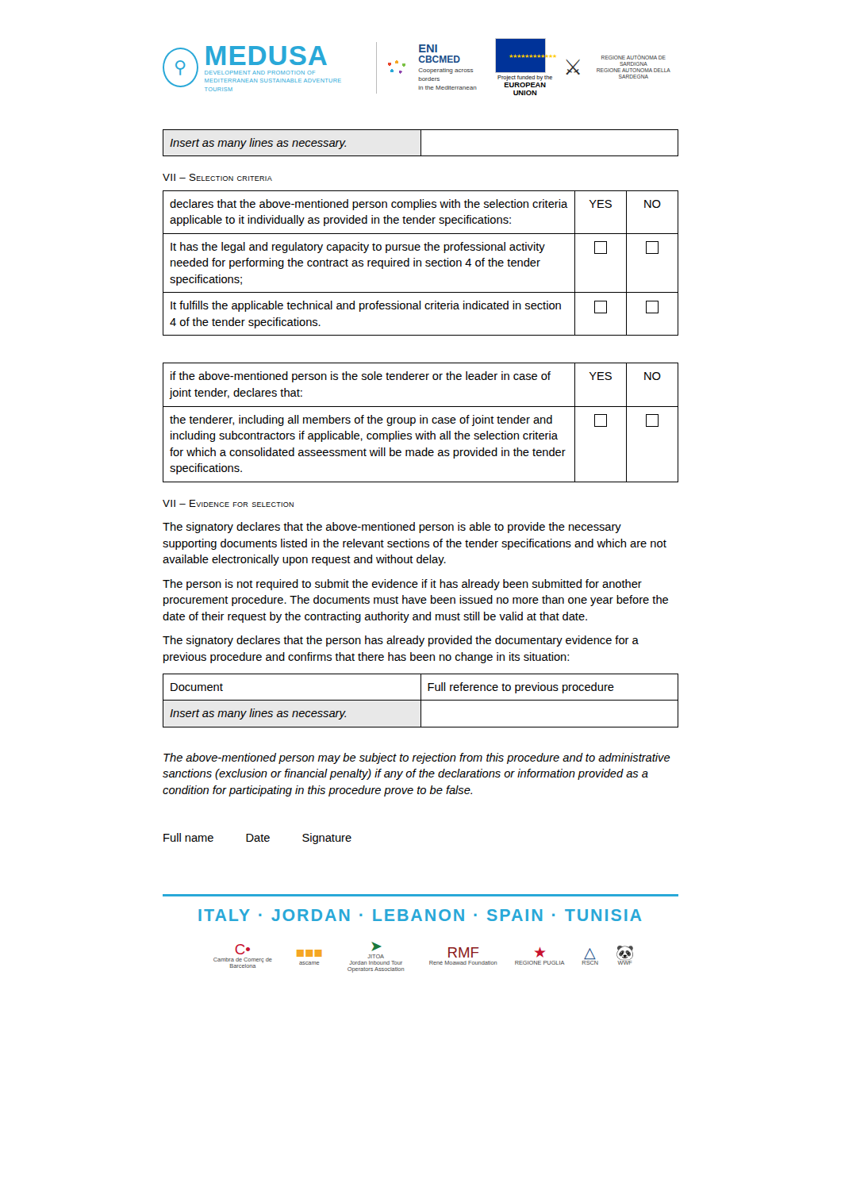⚲
MEDUSA
Development and promotion of Mediterranean sustainable adventure tourism
ENI
CBCMED
Cooperating across borders
in the Mediterranean
Project funded by the
EUROPEAN UNION
⚔
REGIONE AUTÒNOMA DE SARDIGNA
REGIONE AUTONOMA DELLA SARDEGNA
| Insert as many lines as necessary. | |
VII – Selection criteria
| declares that the above-mentioned person complies with the selection criteria applicable to it individually as provided in the tender specifications: | YES | NO |
| It has the legal and regulatory capacity to pursue the professional activity needed for performing the contract as required in section 4 of the tender specifications; | | |
| It fulfills the applicable technical and professional criteria indicated in section 4 of the tender specifications. | | |
| if the above-mentioned person is the sole tenderer or the leader in case of joint tender, declares that: | YES | NO |
| the tenderer, including all members of the group in case of joint tender and including subcontractors if applicable, complies with all the selection criteria for which a consolidated asseessment will be made as provided in the tender specifications. | | |
VII – Evidence for selection
The signatory declares that the above-mentioned person is able to provide the necessary supporting documents listed in the relevant sections of the tender specifications and which are not available electronically upon request and without delay.
The person is not required to submit the evidence if it has already been submitted for another procurement procedure. The documents must have been issued no more than one year before the date of their request by the contracting authority and must still be valid at that date.
The signatory declares that the person has already provided the documentary evidence for a previous procedure and confirms that there has been no change in its situation:
| Document | Full reference to previous procedure |
| Insert as many lines as necessary. | |
The above-mentioned person may be subject to rejection from this procedure and to administrative sanctions (exclusion or financial penalty) if any of the declarations or information provided as a condition for participating in this procedure prove to be false.
Full name Date Signature
ITALY · JORDAN · LEBANON · SPAIN · TUNISIA
C•Cambra de Comerç de Barcelona
■■■ascame
➤JITOA
Jordan Inbound Tour Operators Association
RMFRené Moawad Foundation
★REGIONE PUGLIA
△RSCN
🐼WWF